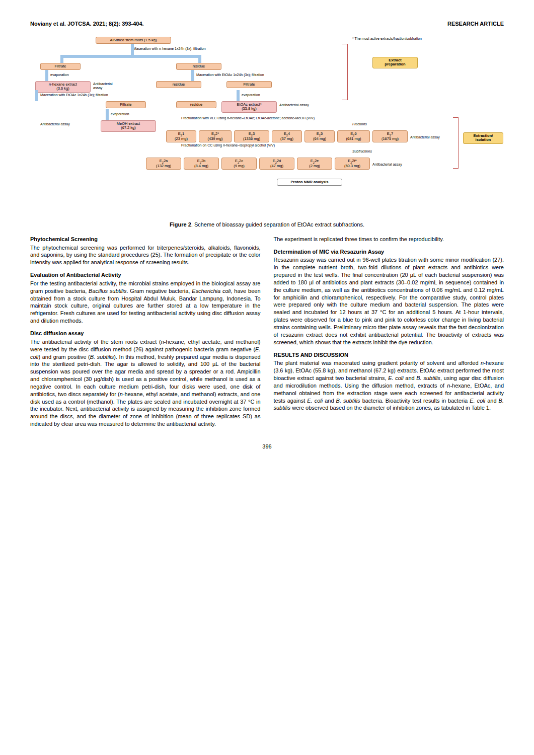Noviany et al. JOTCSA. 2021; 8(2): 393-404.
RESEARCH ARTICLE
Air-dried stem roots (1.5 kg)
Maceration with n-hexane 1x24h (3x); filtration
Filtrate
residue
evaporation
Maceration with EtOAc 1x24h (3x); filtration
n-hexane extract
(3.6 kg)
residue
Filtrate
Antibacterial
assay
Maceration with EtOAc 1x24h (3x); filtration
evaporation
Filtrate
residue
EtOAc extract*
(55.8 kg)
evaporation
Antibacterial assay
MeOH extract
(67.2 kg)
Antibacterial assay
Fractionation with VLC using n-hexane–EtOAc; EtOAc-acetone; acetone-MeOH (V/V)
Fractions
E21
(23 mg)
E22*
(439 mg)
E23
(1336 mg)
E24
(37 mg)
E25
(64 mg)
E26
(681 mg)
E27
(1675 mg)
Antibacterial assay
Fractionation on CC using n-hexane–isopropyl alcohol (V/V)
Subfractions
E22a
(132 mg)
E22b
(8.4 mg)
E22c
(9 mg)
E22d
(47 mg)
E22e
(2 mg)
E22f*
(50.3 mg)
Antibacterial assay
Proton NMR analysis
* The most active extracts/fraction/subfration
Extract
preparation
Extraction/
isolation
Figure 2. Scheme of bioassay guided separation of EtOAc extract subfractions.
Phytochemical Screening
The phytochemical screening was performed for triterpenes/steroids, alkaloids, flavonoids, and saponins, by using the standard procedures (25). The formation of precipitate or the color intensity was applied for analytical response of screening results.
Evaluation of Antibacterial Activity
For the testing antibacterial activity, the microbial strains employed in the biological assay are gram positive bacteria, Bacillus subtilis. Gram negative bacteria, Escherichia coli, have been obtained from a stock culture from Hospital Abdul Muluk, Bandar Lampung, Indonesia. To maintain stock culture, original cultures are further stored at a low temperature in the refrigerator. Fresh cultures are used for testing antibacterial activity using disc diffusion assay and dilution methods.
Disc diffusion assay
The antibacterial activity of the stem roots extract (n-hexane, ethyl acetate, and methanol) were tested by the disc diffusion method (26) against pathogenic bacteria gram negative (E. coli) and gram positive (B. subtilis). In this method, freshly prepared agar media is dispensed into the sterilized petri-dish. The agar is allowed to solidify, and 100 µL of the bacterial suspension was poured over the agar media and spread by a spreader or a rod. Ampicillin and chloramphenicol (30 µg/dish) is used as a positive control, while methanol is used as a negative control. In each culture medium petri-dish, four disks were used, one disk of antibiotics, two discs separately for (n-hexane, ethyl acetate, and methanol) extracts, and one disk used as a control (methanol). The plates are sealed and incubated overnight at 37 °C in the incubator. Next, antibacterial activity is assigned by measuring the inhibition zone formed around the discs, and the diameter of zone of inhibition (mean of three replicates SD) as indicated by clear area was measured to determine the antibacterial activity.
The experiment is replicated three times to confirm the reproducibility.
Determination of MIC via Resazurin Assay
Resazurin assay was carried out in 96-well plates titration with some minor modification (27). In the complete nutrient broth, two-fold dilutions of plant extracts and antibiotics were prepared in the test wells. The final concentration (20 µL of each bacterial suspension) was added to 180 µl of antibiotics and plant extracts (30–0.02 mg/mL in sequence) contained in the culture medium, as well as the antibiotics concentrations of 0.06 mg/mL and 0.12 mg/mL for amphicilin and chloramphenicol, respectively. For the comparative study, control plates were prepared only with the culture medium and bacterial suspension. The plates were sealed and incubated for 12 hours at 37 °C for an additional 5 hours. At 1-hour intervals, plates were observed for a blue to pink and pink to colorless color change in living bacterial strains containing wells. Preliminary micro titer plate assay reveals that the fast decolonization of resazurin extract does not exhibit antibacterial potential. The bioactivity of extracts was screened, which shows that the extracts inhibit the dye reduction.
RESULTS AND DISCUSSION
The plant material was macerated using gradient polarity of solvent and afforded n-hexane (3.6 kg), EtOAc (55.8 kg), and methanol (67.2 kg) extracts. EtOAc extract performed the most bioactive extract against two bacterial strains, E. coli and B. subtilis, using agar disc diffusion and microdilution methods. Using the diffusion method, extracts of n-hexane, EtOAc, and methanol obtained from the extraction stage were each screened for antibacterial activity tests against E. coli and B. subtilis bacteria. Bioactivity test results in bacteria E. coli and B. subtilis were observed based on the diameter of inhibition zones, as tabulated in Table 1.
396